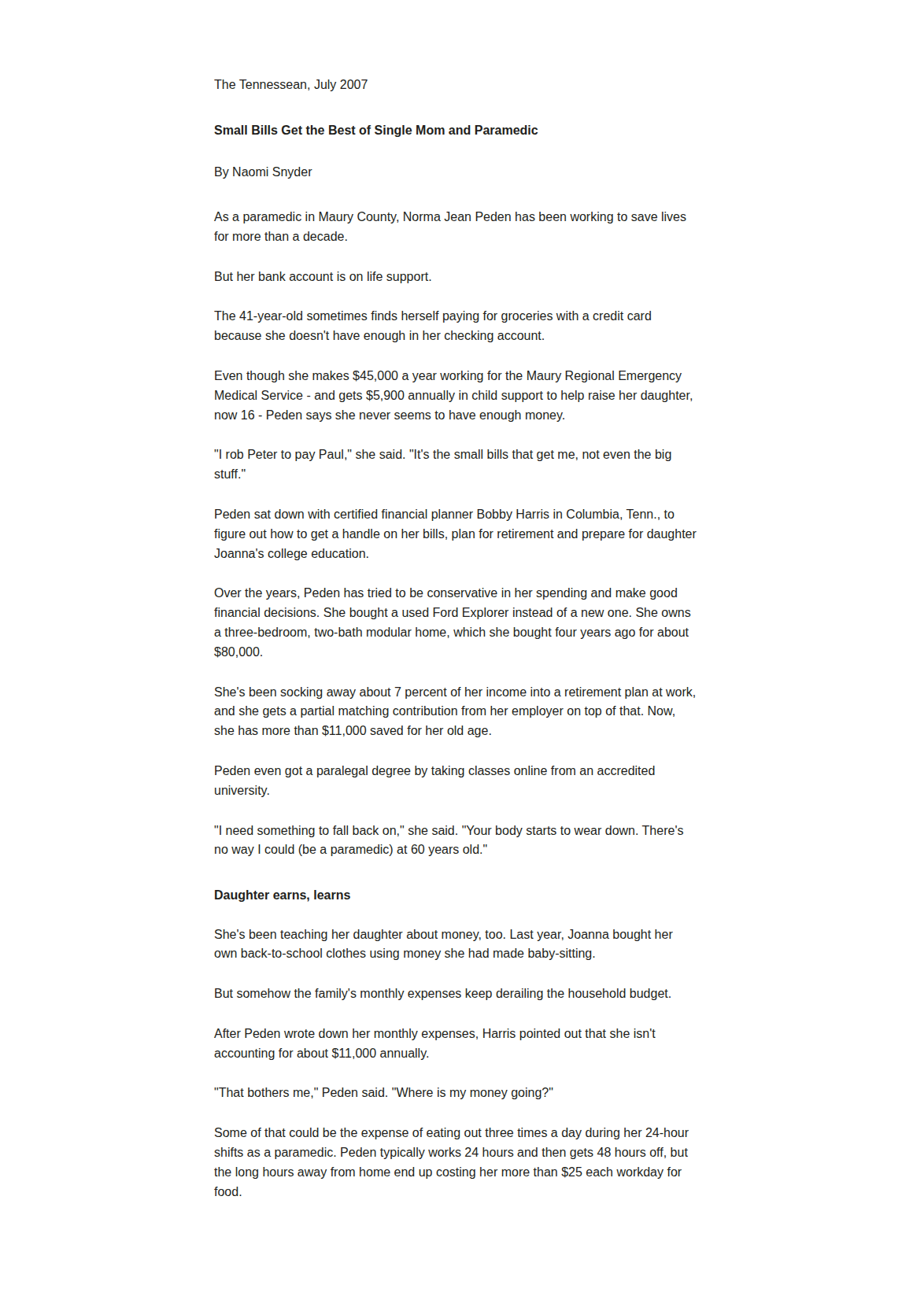The Tennessean, July 2007
Small Bills Get the Best of Single Mom and Paramedic
By Naomi Snyder
As a paramedic in Maury County, Norma Jean Peden has been working to save lives for more than a decade.
But her bank account is on life support.
The 41-year-old sometimes finds herself paying for groceries with a credit card because she doesn't have enough in her checking account.
Even though she makes $45,000 a year working for the Maury Regional Emergency Medical Service - and gets $5,900 annually in child support to help raise her daughter, now 16 - Peden says she never seems to have enough money.
"I rob Peter to pay Paul," she said. "It's the small bills that get me, not even the big stuff."
Peden sat down with certified financial planner Bobby Harris in Columbia, Tenn., to figure out how to get a handle on her bills, plan for retirement and prepare for daughter Joanna's college education.
Over the years, Peden has tried to be conservative in her spending and make good financial decisions. She bought a used Ford Explorer instead of a new one. She owns a three-bedroom, two-bath modular home, which she bought four years ago for about $80,000.
She's been socking away about 7 percent of her income into a retirement plan at work, and she gets a partial matching contribution from her employer on top of that. Now, she has more than $11,000 saved for her old age.
Peden even got a paralegal degree by taking classes online from an accredited university.
"I need something to fall back on," she said. "Your body starts to wear down. There's no way I could (be a paramedic) at 60 years old."
Daughter earns, learns
She's been teaching her daughter about money, too. Last year, Joanna bought her own back-to-school clothes using money she had made baby-sitting.
But somehow the family's monthly expenses keep derailing the household budget.
After Peden wrote down her monthly expenses, Harris pointed out that she isn't accounting for about $11,000 annually.
"That bothers me," Peden said. "Where is my money going?"
Some of that could be the expense of eating out three times a day during her 24-hour shifts as a paramedic. Peden typically works 24 hours and then gets 48 hours off, but the long hours away from home end up costing her more than $25 each workday for food.